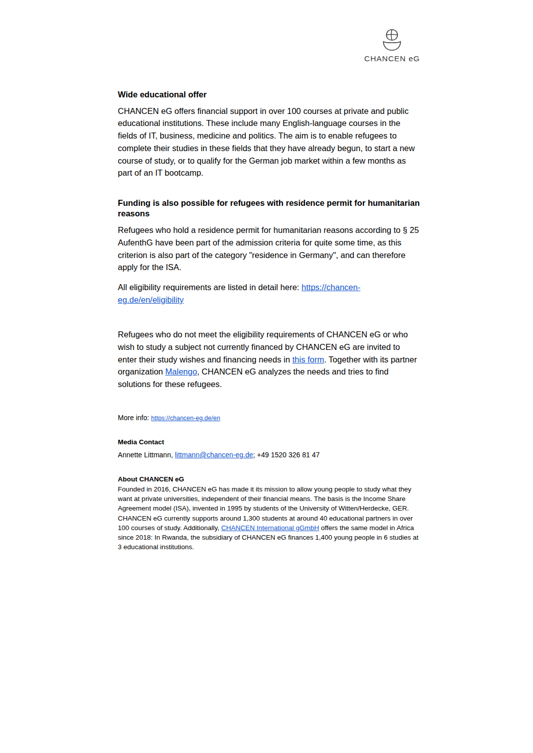CHANCEN eG
Wide educational offer
CHANCEN eG offers financial support in over 100 courses at private and public educational institutions. These include many English-language courses in the fields of IT, business, medicine and politics. The aim is to enable refugees to complete their studies in these fields that they have already begun, to start a new course of study, or to qualify for the German job market within a few months as part of an IT bootcamp.
Funding is also possible for refugees with residence permit for humanitarian reasons
Refugees who hold a residence permit for humanitarian reasons according to § 25 AufenthG have been part of the admission criteria for quite some time, as this criterion is also part of the category "residence in Germany", and can therefore apply for the ISA.
All eligibility requirements are listed in detail here: https://chancen-eg.de/en/eligibility
Refugees who do not meet the eligibility requirements of CHANCEN eG or who wish to study a subject not currently financed by CHANCEN eG are invited to enter their study wishes and financing needs in this form. Together with its partner organization Malengo, CHANCEN eG analyzes the needs and tries to find solutions for these refugees.
More info: https://chancen-eg.de/en
Media Contact
Annette Littmann, littmann@chancen-eg.de; +49 1520 326 81 47
About CHANCEN eG
Founded in 2016, CHANCEN eG has made it its mission to allow young people to study what they want at private universities, independent of their financial means. The basis is the Income Share Agreement model (ISA), invented in 1995 by students of the University of Witten/Herdecke, GER. CHANCEN eG currently supports around 1,300 students at around 40 educational partners in over 100 courses of study. Additionally, CHANCEN International gGmbH offers the same model in Africa since 2018: In Rwanda, the subsidiary of CHANCEN eG finances 1,400 young people in 6 studies at 3 educational institutions.